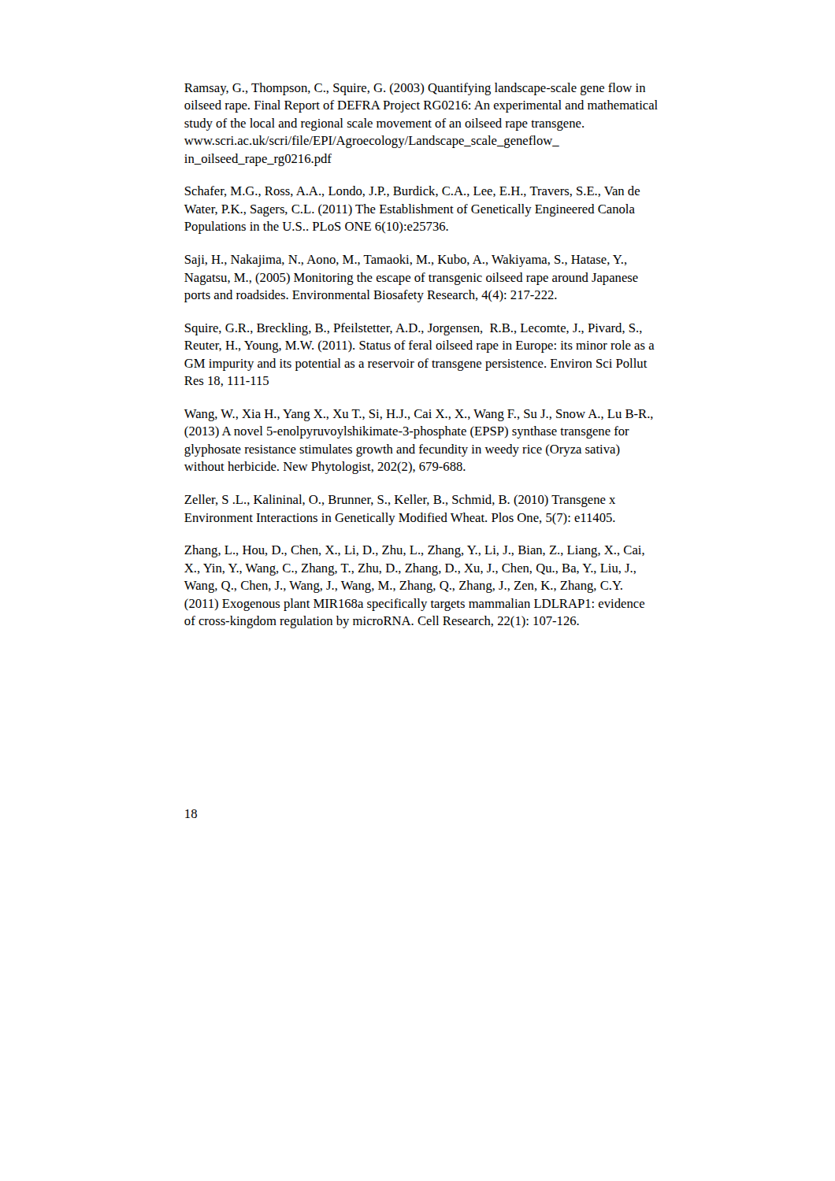Ramsay, G., Thompson, C., Squire, G. (2003) Quantifying landscape-scale gene flow in oilseed rape. Final Report of DEFRA Project RG0216: An experimental and mathematical study of the local and regional scale movement of an oilseed rape transgene. www.scri.ac.uk/scri/file/EPI/Agroecology/Landscape_scale_geneflow_ in_oilseed_rape_rg0216.pdf
Schafer, M.G., Ross, A.A., Londo, J.P., Burdick, C.A., Lee, E.H., Travers, S.E., Van de Water, P.K., Sagers, C.L. (2011) The Establishment of Genetically Engineered Canola Populations in the U.S.. PLoS ONE 6(10):e25736.
Saji, H., Nakajima, N., Aono, M., Tamaoki, M., Kubo, A., Wakiyama, S., Hatase, Y., Nagatsu, M., (2005) Monitoring the escape of transgenic oilseed rape around Japanese ports and roadsides. Environmental Biosafety Research, 4(4): 217-222.
Squire, G.R., Breckling, B., Pfeilstetter, A.D., Jorgensen, R.B., Lecomte, J., Pivard, S., Reuter, H., Young, M.W. (2011). Status of feral oilseed rape in Europe: its minor role as a GM impurity and its potential as a reservoir of transgene persistence. Environ Sci Pollut Res 18, 111-115
Wang, W., Xia H., Yang X., Xu T., Si, H.J., Cai X., X., Wang F., Su J., Snow A., Lu B-R., (2013) A novel 5-enolpyruvoylshikimate-3-phosphate (EPSP) synthase transgene for glyphosate resistance stimulates growth and fecundity in weedy rice (Oryza sativa) without herbicide. New Phytologist, 202(2), 679-688.
Zeller, S .L., Kalininal, O., Brunner, S., Keller, B., Schmid, B. (2010) Transgene x Environment Interactions in Genetically Modified Wheat. Plos One, 5(7): e11405.
Zhang, L., Hou, D., Chen, X., Li, D., Zhu, L., Zhang, Y., Li, J., Bian, Z., Liang, X., Cai, X., Yin, Y., Wang, C., Zhang, T., Zhu, D., Zhang, D., Xu, J., Chen, Qu., Ba, Y., Liu, J., Wang, Q., Chen, J., Wang, J., Wang, M., Zhang, Q., Zhang, J., Zen, K., Zhang, C.Y. (2011) Exogenous plant MIR168a specifically targets mammalian LDLRAP1: evidence of cross-kingdom regulation by microRNA. Cell Research, 22(1): 107-126.
18